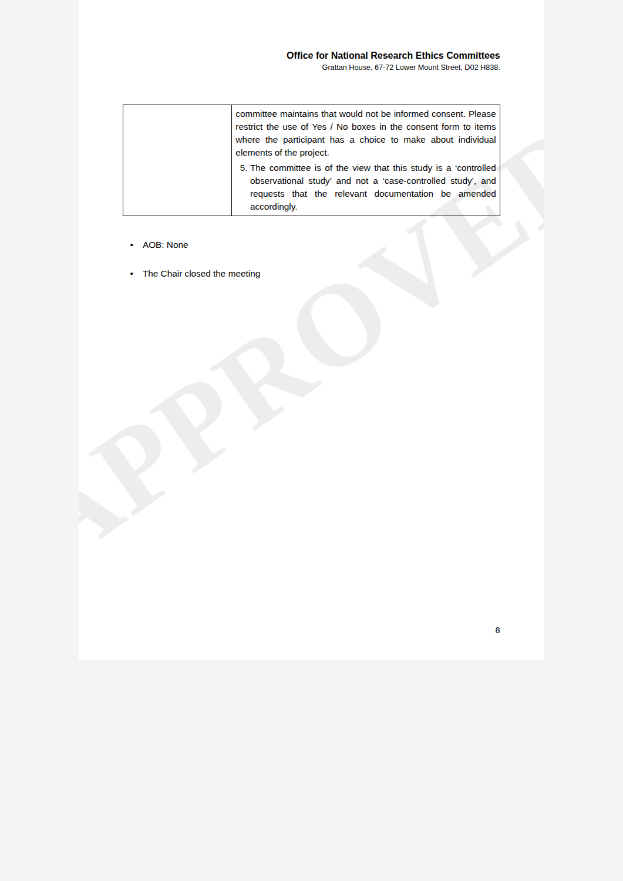APPROVED
Office for National Research Ethics Committees
Grattan House, 67-72 Lower Mount Street, D02 H838.
| | committee maintains that would not be informed consent. Please restrict the use of Yes / No boxes in the consent form to items where the participant has a choice to make about individual elements of the project. The committee is of the view that this study is a ‘controlled observational study’ and not a ‘case-controlled study’, and requests that the relevant documentation be amended accordingly. |
AOB: None
The Chair closed the meeting
8